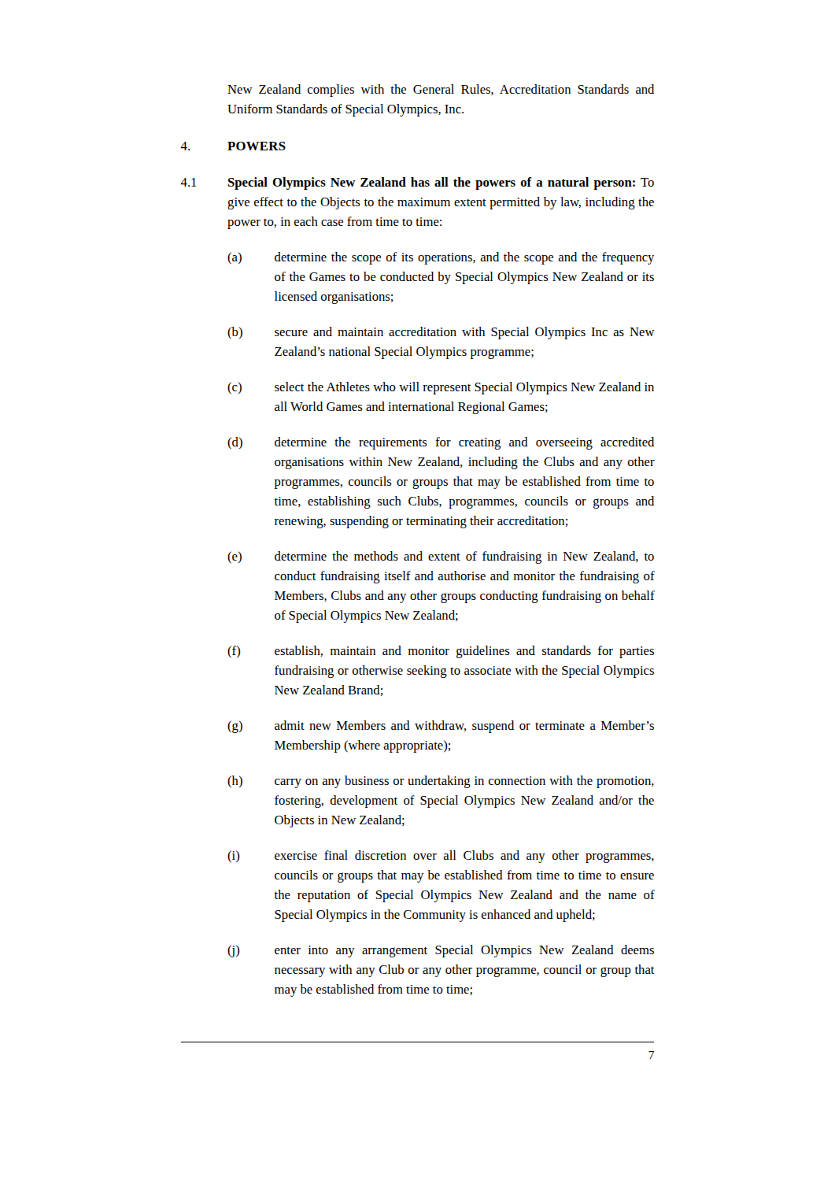New Zealand complies with the General Rules, Accreditation Standards and Uniform Standards of Special Olympics, Inc.
4. POWERS
4.1 Special Olympics New Zealand has all the powers of a natural person: To give effect to the Objects to the maximum extent permitted by law, including the power to, in each case from time to time:
(a) determine the scope of its operations, and the scope and the frequency of the Games to be conducted by Special Olympics New Zealand or its licensed organisations;
(b) secure and maintain accreditation with Special Olympics Inc as New Zealand’s national Special Olympics programme;
(c) select the Athletes who will represent Special Olympics New Zealand in all World Games and international Regional Games;
(d) determine the requirements for creating and overseeing accredited organisations within New Zealand, including the Clubs and any other programmes, councils or groups that may be established from time to time, establishing such Clubs, programmes, councils or groups and renewing, suspending or terminating their accreditation;
(e) determine the methods and extent of fundraising in New Zealand, to conduct fundraising itself and authorise and monitor the fundraising of Members, Clubs and any other groups conducting fundraising on behalf of Special Olympics New Zealand;
(f) establish, maintain and monitor guidelines and standards for parties fundraising or otherwise seeking to associate with the Special Olympics New Zealand Brand;
(g) admit new Members and withdraw, suspend or terminate a Member’s Membership (where appropriate);
(h) carry on any business or undertaking in connection with the promotion, fostering, development of Special Olympics New Zealand and/or the Objects in New Zealand;
(i) exercise final discretion over all Clubs and any other programmes, councils or groups that may be established from time to time to ensure the reputation of Special Olympics New Zealand and the name of Special Olympics in the Community is enhanced and upheld;
(j) enter into any arrangement Special Olympics New Zealand deems necessary with any Club or any other programme, council or group that may be established from time to time;
7